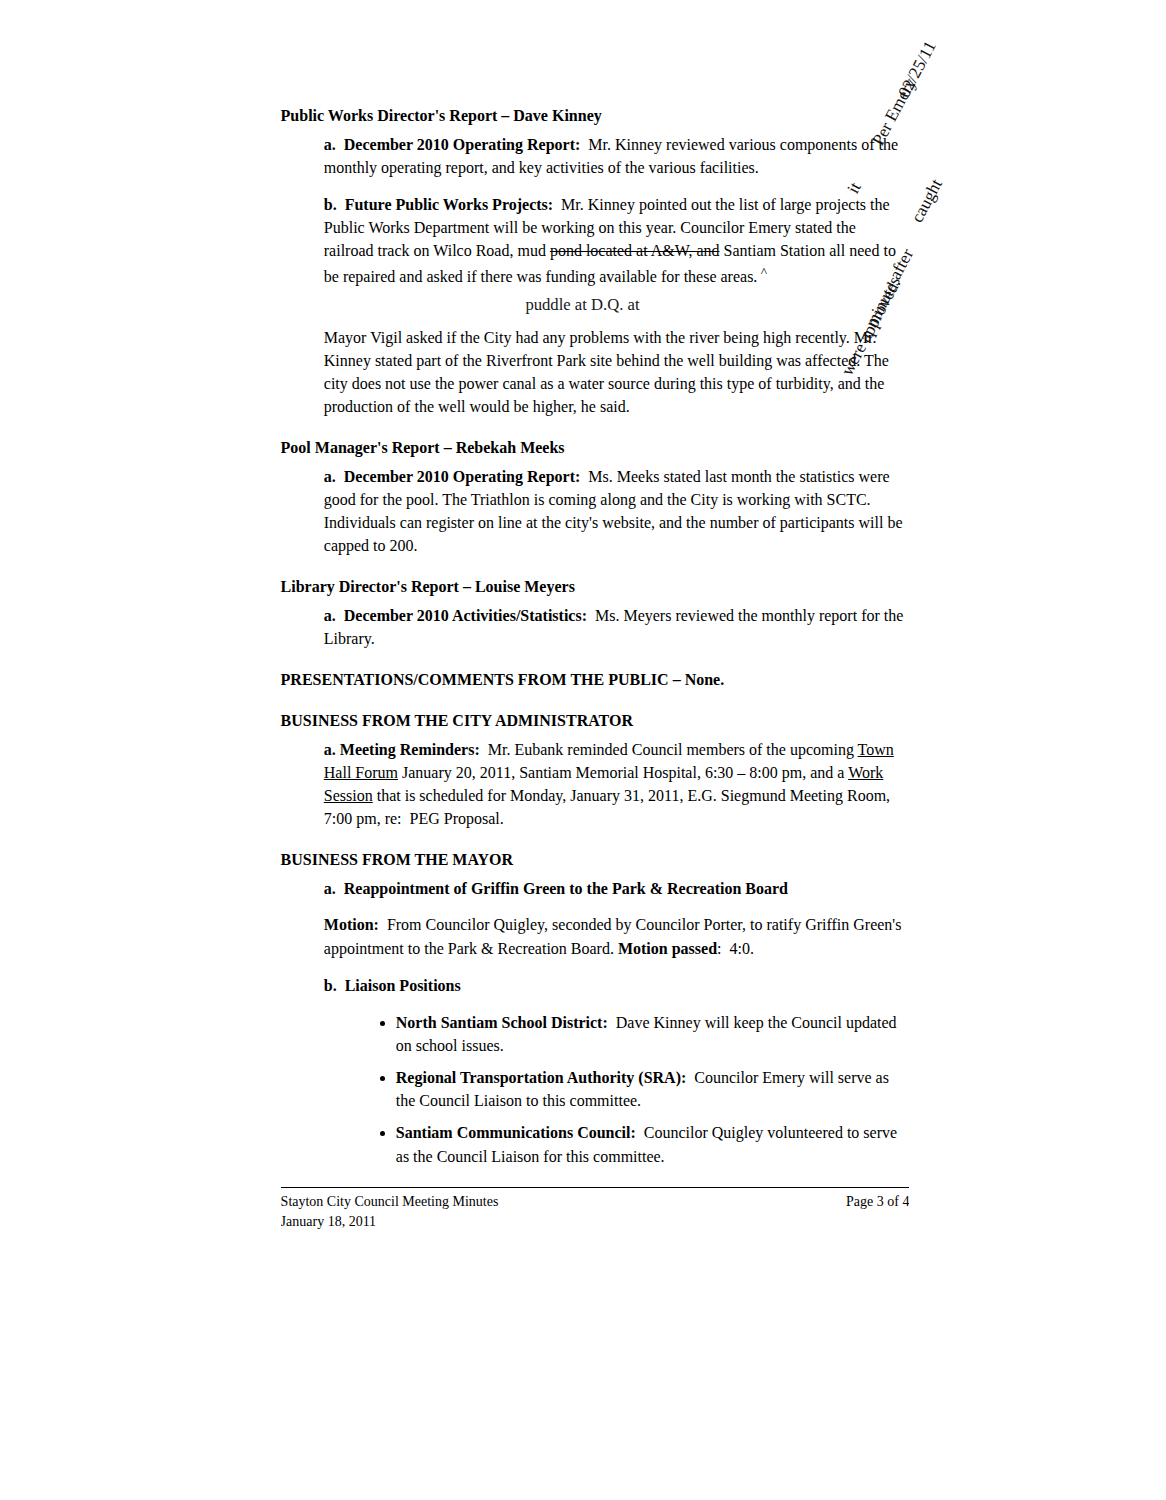02/25/11 Per Emery it caught after minutes were approved.
Public Works Director's Report – Dave Kinney
a. December 2010 Operating Report: Mr. Kinney reviewed various components of the monthly operating report, and key activities of the various facilities.
b. Future Public Works Projects: Mr. Kinney pointed out the list of large projects the Public Works Department will be working on this year. Councilor Emery stated the railroad track on Wilco Road, mud pond located at A&W, and Santiam Station all need to be repaired and asked if there was funding available for these areas. ^
puddle at D.Q. at
Mayor Vigil asked if the City had any problems with the river being high recently. Mr. Kinney stated part of the Riverfront Park site behind the well building was affected. The city does not use the power canal as a water source during this type of turbidity, and the production of the well would be higher, he said.
Pool Manager's Report – Rebekah Meeks
a. December 2010 Operating Report: Ms. Meeks stated last month the statistics were good for the pool. The Triathlon is coming along and the City is working with SCTC. Individuals can register on line at the city's website, and the number of participants will be capped to 200.
Library Director's Report – Louise Meyers
a. December 2010 Activities/Statistics: Ms. Meyers reviewed the monthly report for the Library.
PRESENTATIONS/COMMENTS FROM THE PUBLIC – None.
BUSINESS FROM THE CITY ADMINISTRATOR
a. Meeting Reminders: Mr. Eubank reminded Council members of the upcoming Town Hall Forum January 20, 2011, Santiam Memorial Hospital, 6:30 – 8:00 pm, and a Work Session that is scheduled for Monday, January 31, 2011, E.G. Siegmund Meeting Room, 7:00 pm, re: PEG Proposal.
BUSINESS FROM THE MAYOR
a. Reappointment of Griffin Green to the Park & Recreation Board
Motion: From Councilor Quigley, seconded by Councilor Porter, to ratify Griffin Green's appointment to the Park & Recreation Board. Motion passed: 4:0.
b. Liaison Positions
North Santiam School District: Dave Kinney will keep the Council updated on school issues.
Regional Transportation Authority (SRA): Councilor Emery will serve as the Council Liaison to this committee.
Santiam Communications Council: Councilor Quigley volunteered to serve as the Council Liaison for this committee.
Stayton City Council Meeting Minutes
January 18, 2011
Page 3 of 4